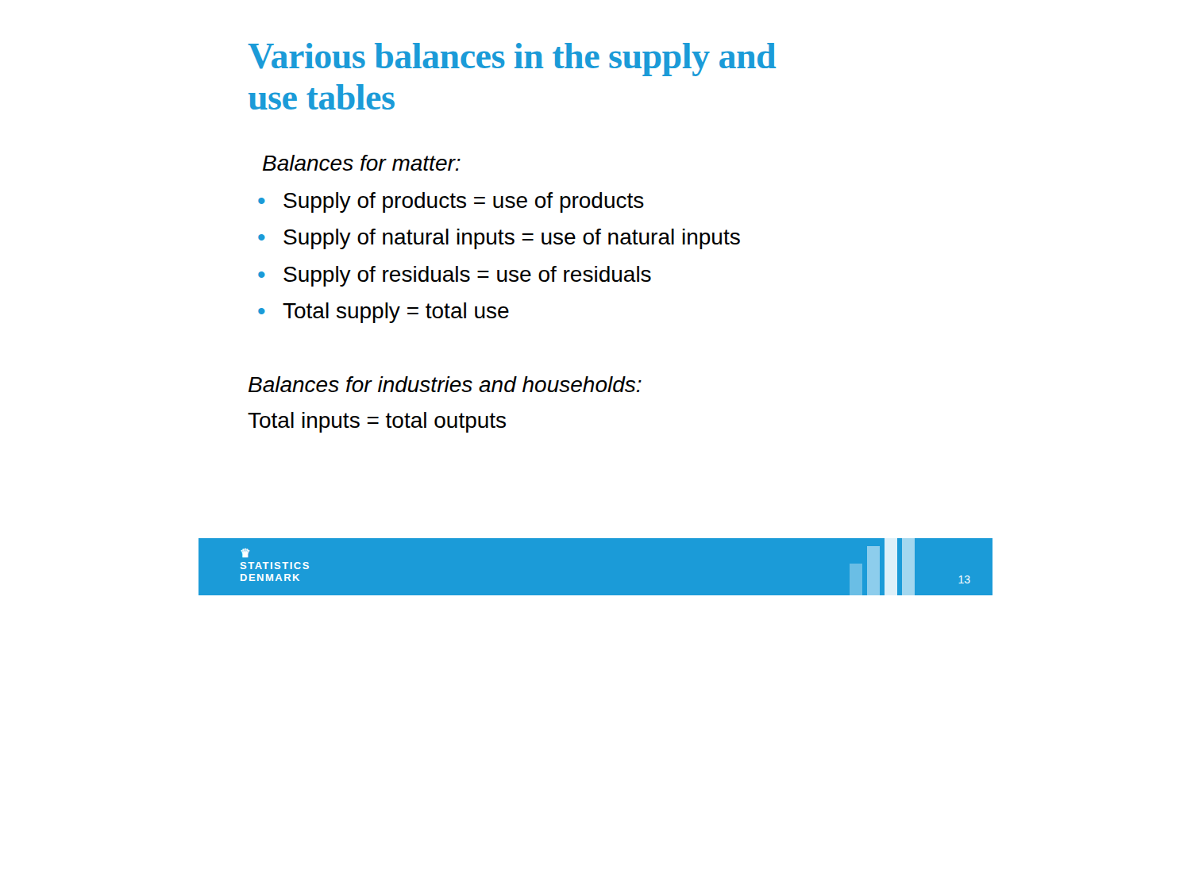Various balances in the supply and
use tables
Balances for matter:
Supply of products = use of products
Supply of natural inputs = use of natural inputs
Supply of residuals = use of residuals
Total supply = total use
Balances for industries and households:
Total inputs = total outputs
♛STATISTICS
DENMARK
13